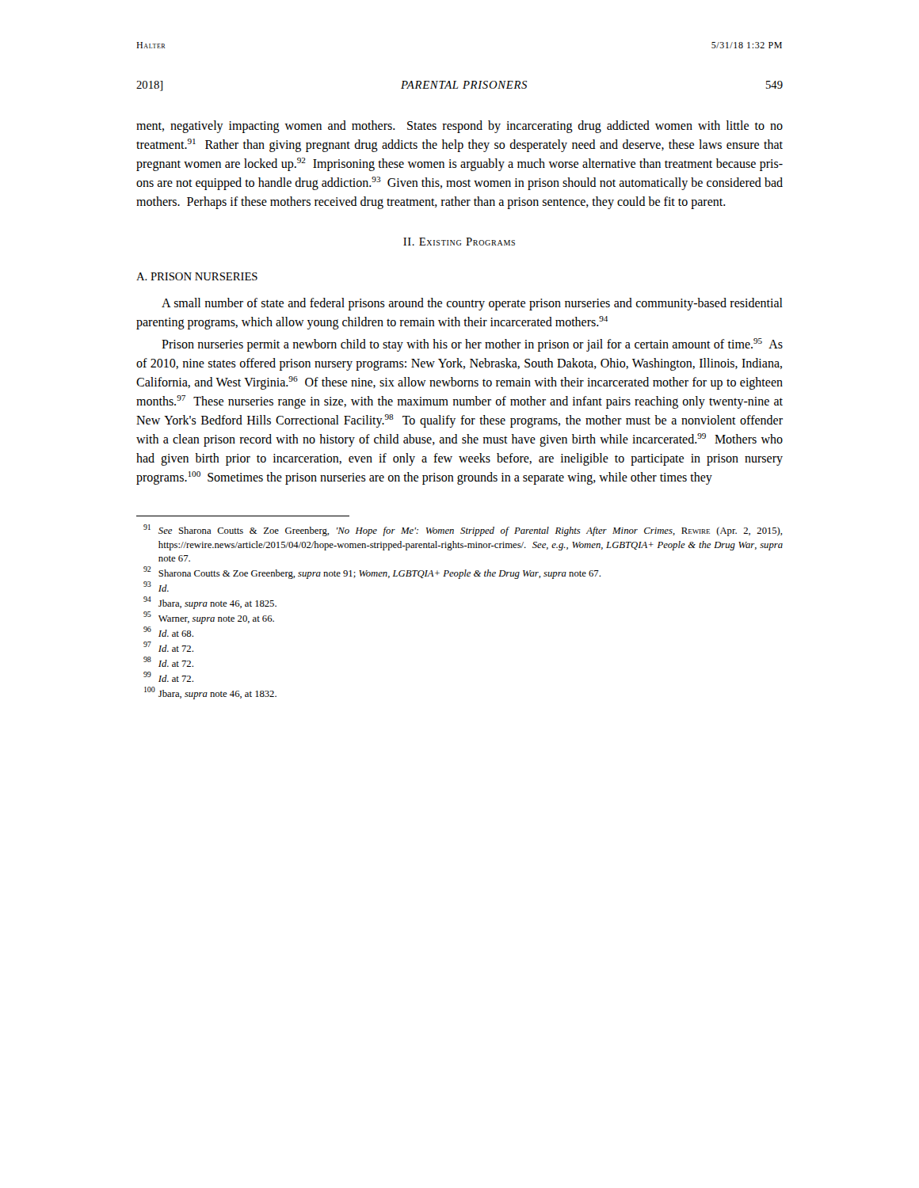Halter 5/31/18 1:32 PM
2018] PARENTAL PRISONERS 549
ment, negatively impacting women and mothers. States respond by incarcerating drug addicted women with little to no treatment.91 Rather than giving pregnant drug addicts the help they so desperately need and deserve, these laws ensure that pregnant women are locked up.92 Imprisoning these women is arguably a much worse alternative than treatment because prisons are not equipped to handle drug addiction.93 Given this, most women in prison should not automatically be considered bad mothers. Perhaps if these mothers received drug treatment, rather than a prison sentence, they could be fit to parent.
II. Existing Programs
A. PRISON NURSERIES
A small number of state and federal prisons around the country operate prison nurseries and community-based residential parenting programs, which allow young children to remain with their incarcerated mothers.94
Prison nurseries permit a newborn child to stay with his or her mother in prison or jail for a certain amount of time.95 As of 2010, nine states offered prison nursery programs: New York, Nebraska, South Dakota, Ohio, Washington, Illinois, Indiana, California, and West Virginia.96 Of these nine, six allow newborns to remain with their incarcerated mother for up to eighteen months.97 These nurseries range in size, with the maximum number of mother and infant pairs reaching only twenty-nine at New York's Bedford Hills Correctional Facility.98 To qualify for these programs, the mother must be a nonviolent offender with a clean prison record with no history of child abuse, and she must have given birth while incarcerated.99 Mothers who had given birth prior to incarceration, even if only a few weeks before, are ineligible to participate in prison nursery programs.100 Sometimes the prison nurseries are on the prison grounds in a separate wing, while other times they
See Sharona Coutts & Zoe Greenberg, 'No Hope for Me': Women Stripped of Parental Rights After Minor Crimes, Rewire (Apr. 2, 2015), https://rewire.news/article/2015/04/02/hope-women-stripped-parental-rights-minor-crimes/. See, e.g., Women, LGBTQIA+ People & the Drug War, supra note 67.
Sharona Coutts & Zoe Greenberg, supra note 91; Women, LGBTQIA+ People & the Drug War, supra note 67.
Id.
Jbara, supra note 46, at 1825.
Warner, supra note 20, at 66.
Id. at 68.
Id. at 72.
Id. at 72.
Id. at 72.
Jbara, supra note 46, at 1832.